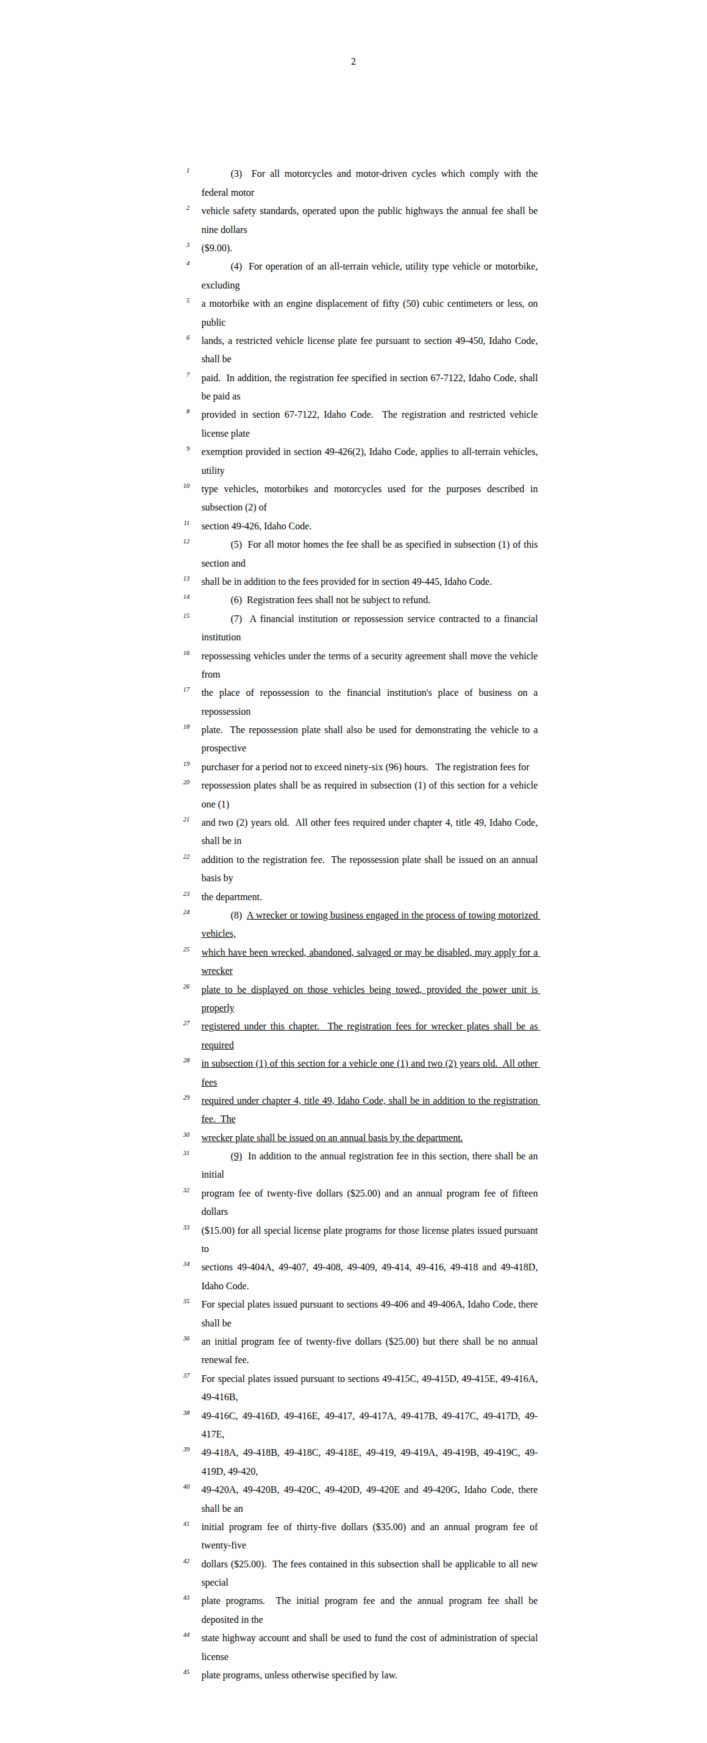2
(3) For all motorcycles and motor-driven cycles which comply with the federal motor
vehicle safety standards, operated upon the public highways the annual fee shall be nine dollars
($9.00).
(4) For operation of an all-terrain vehicle, utility type vehicle or motorbike, excluding
a motorbike with an engine displacement of fifty (50) cubic centimeters or less, on public
lands, a restricted vehicle license plate fee pursuant to section 49-450, Idaho Code, shall be
paid. In addition, the registration fee specified in section 67-7122, Idaho Code, shall be paid as
provided in section 67-7122, Idaho Code. The registration and restricted vehicle license plate
exemption provided in section 49-426(2), Idaho Code, applies to all-terrain vehicles, utility
type vehicles, motorbikes and motorcycles used for the purposes described in subsection (2) of
section 49-426, Idaho Code.
(5) For all motor homes the fee shall be as specified in subsection (1) of this section and
shall be in addition to the fees provided for in section 49-445, Idaho Code.
(6) Registration fees shall not be subject to refund.
(7) A financial institution or repossession service contracted to a financial institution
repossessing vehicles under the terms of a security agreement shall move the vehicle from
the place of repossession to the financial institution's place of business on a repossession
plate. The repossession plate shall also be used for demonstrating the vehicle to a prospective
purchaser for a period not to exceed ninety-six (96) hours. The registration fees for
repossession plates shall be as required in subsection (1) of this section for a vehicle one (1)
and two (2) years old. All other fees required under chapter 4, title 49, Idaho Code, shall be in
addition to the registration fee. The repossession plate shall be issued on an annual basis by
the department.
(8) A wrecker or towing business engaged in the process of towing motorized vehicles,
which have been wrecked, abandoned, salvaged or may be disabled, may apply for a wrecker
plate to be displayed on those vehicles being towed, provided the power unit is properly
registered under this chapter. The registration fees for wrecker plates shall be as required
in subsection (1) of this section for a vehicle one (1) and two (2) years old. All other fees
required under chapter 4, title 49, Idaho Code, shall be in addition to the registration fee. The
wrecker plate shall be issued on an annual basis by the department.
(9) In addition to the annual registration fee in this section, there shall be an initial
program fee of twenty-five dollars ($25.00) and an annual program fee of fifteen dollars
($15.00) for all special license plate programs for those license plates issued pursuant to
sections 49-404A, 49-407, 49-408, 49-409, 49-414, 49-416, 49-418 and 49-418D, Idaho Code.
For special plates issued pursuant to sections 49-406 and 49-406A, Idaho Code, there shall be
an initial program fee of twenty-five dollars ($25.00) but there shall be no annual renewal fee.
For special plates issued pursuant to sections 49-415C, 49-415D, 49-415E, 49-416A, 49-416B,
49-416C, 49-416D, 49-416E, 49-417, 49-417A, 49-417B, 49-417C, 49-417D, 49-417E,
49-418A, 49-418B, 49-418C, 49-418E, 49-419, 49-419A, 49-419B, 49-419C, 49-419D, 49-420,
49-420A, 49-420B, 49-420C, 49-420D, 49-420E and 49-420G, Idaho Code, there shall be an
initial program fee of thirty-five dollars ($35.00) and an annual program fee of twenty-five
dollars ($25.00). The fees contained in this subsection shall be applicable to all new special
plate programs. The initial program fee and the annual program fee shall be deposited in the
state highway account and shall be used to fund the cost of administration of special license
plate programs, unless otherwise specified by law.